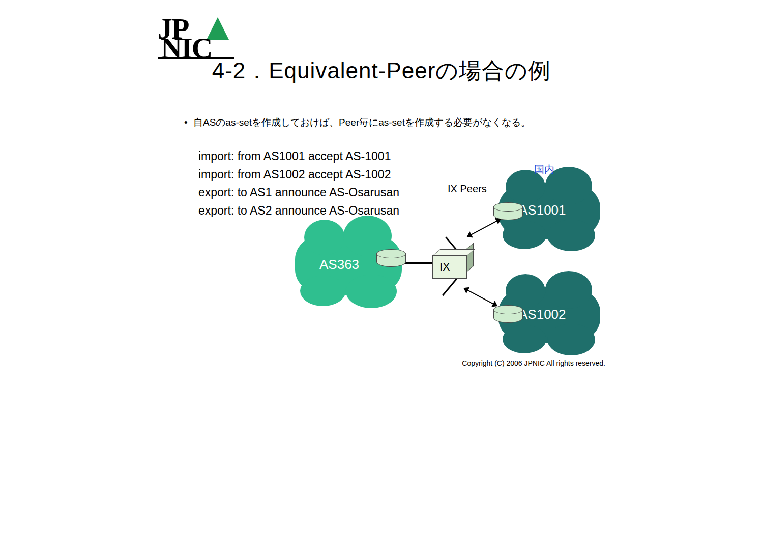JP NIC
4-2．Equivalent-Peerの場合の例
• 自ASのas-setを作成しておけば、Peer毎にas-setを作成する必要がなくなる。
import: from AS1001 accept AS-1001
import: from AS1002 accept AS-1002
export: to AS1 announce AS-Osarusan
export: to AS2 announce AS-Osarusan
国内
IX Peers
AS363
AS1001
AS1002
IX
Copyright (C) 2006 JPNIC All rights reserved.